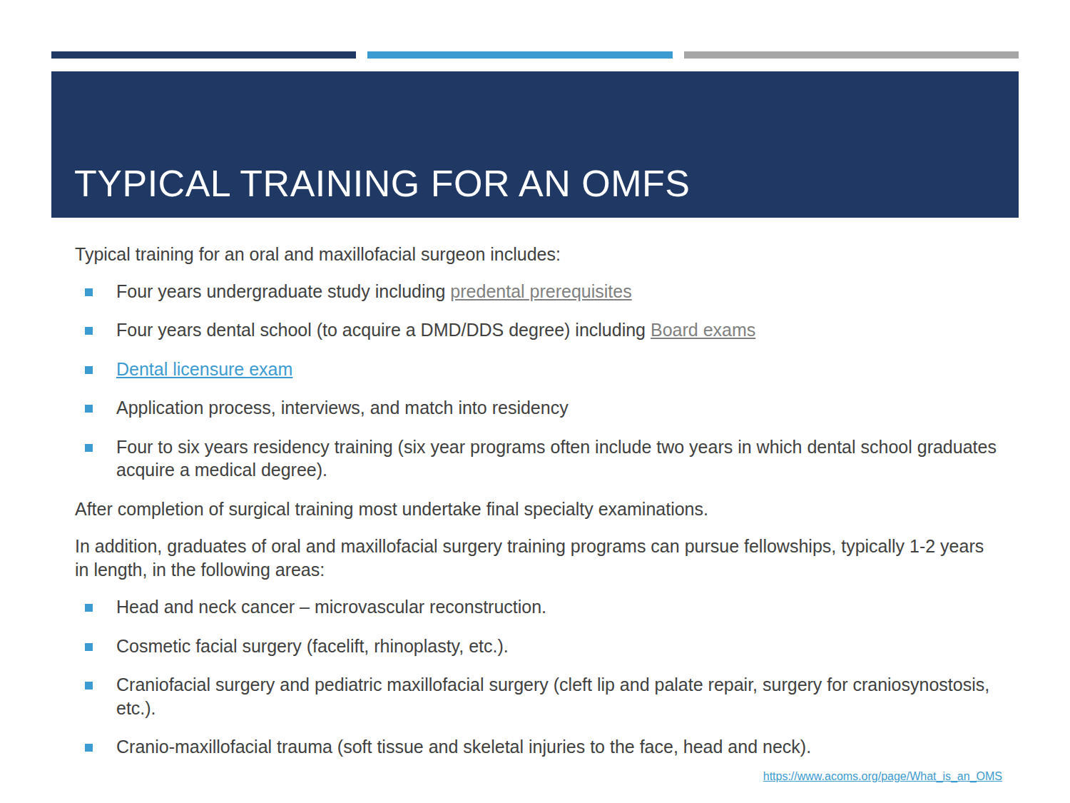Typical Training for an OMFS
Typical training for an oral and maxillofacial surgeon includes:
Four years undergraduate study including predental prerequisites
Four years dental school (to acquire a DMD/DDS degree) including Board exams
Dental licensure exam
Application process, interviews, and match into residency
Four to six years residency training (six year programs often include two years in which dental school graduates acquire a medical degree).
After completion of surgical training most undertake final specialty examinations.
In addition, graduates of oral and maxillofacial surgery training programs can pursue fellowships, typically 1-2 years in length, in the following areas:
Head and neck cancer – microvascular reconstruction.
Cosmetic facial surgery (facelift, rhinoplasty, etc.).
Craniofacial surgery and pediatric maxillofacial surgery (cleft lip and palate repair, surgery for craniosynostosis, etc.).
Cranio-maxillofacial trauma (soft tissue and skeletal injuries to the face, head and neck).
https://www.acoms.org/page/What_is_an_OMS